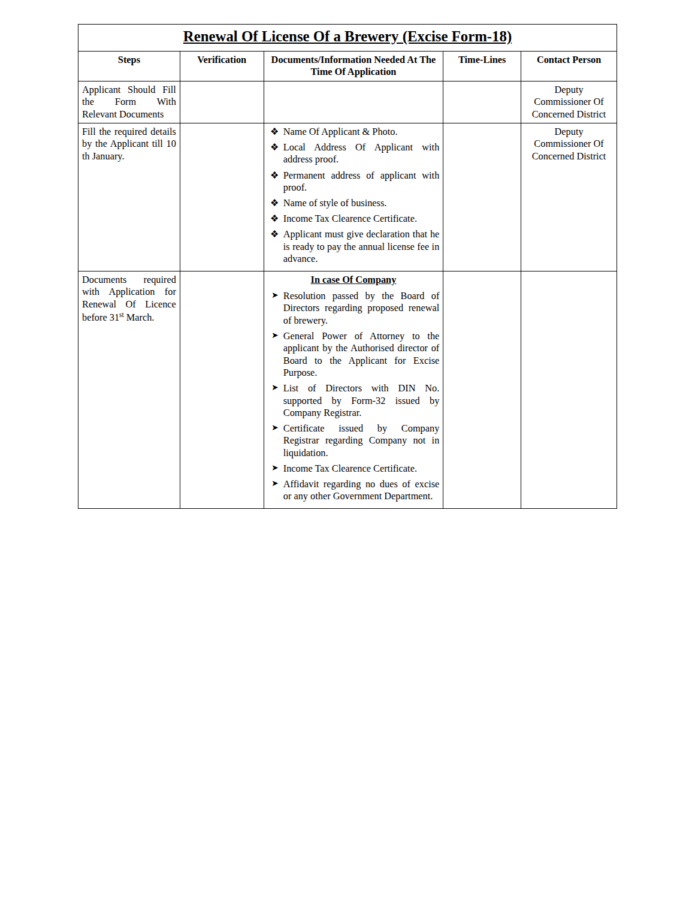Renewal Of License Of a Brewery (Excise Form-18)
| Steps | Verification | Documents/Information Needed At The Time Of Application | Time-Lines | Contact Person |
| --- | --- | --- | --- | --- |
| Applicant Should Fill the Form With Relevant Documents | | | | Deputy Commissioner Of Concerned District |
| Fill the required details by the Applicant till 10 th January. | | Name Of Applicant & Photo. Local Address Of Applicant with address proof. Permanent address of applicant with proof. Name of style of business. Income Tax Clearence Certificate. Applicant must give declaration that he is ready to pay the annual license fee in advance. | | Deputy Commissioner Of Concerned District |
| Documents required with Application for Renewal Of Licence before 31 st March. | | In case Of Company Resolution passed by the Board of Directors regarding proposed renewal of brewery. General Power of Attorney to the applicant by the Authorised director of Board to the Applicant for Excise Purpose. List of Directors with DIN No. supported by Form-32 issued by Company Registrar. Certificate issued by Company Registrar regarding Company not in liquidation. Income Tax Clearence Certificate. Affidavit regarding no dues of excise or any other Government Department. | | |